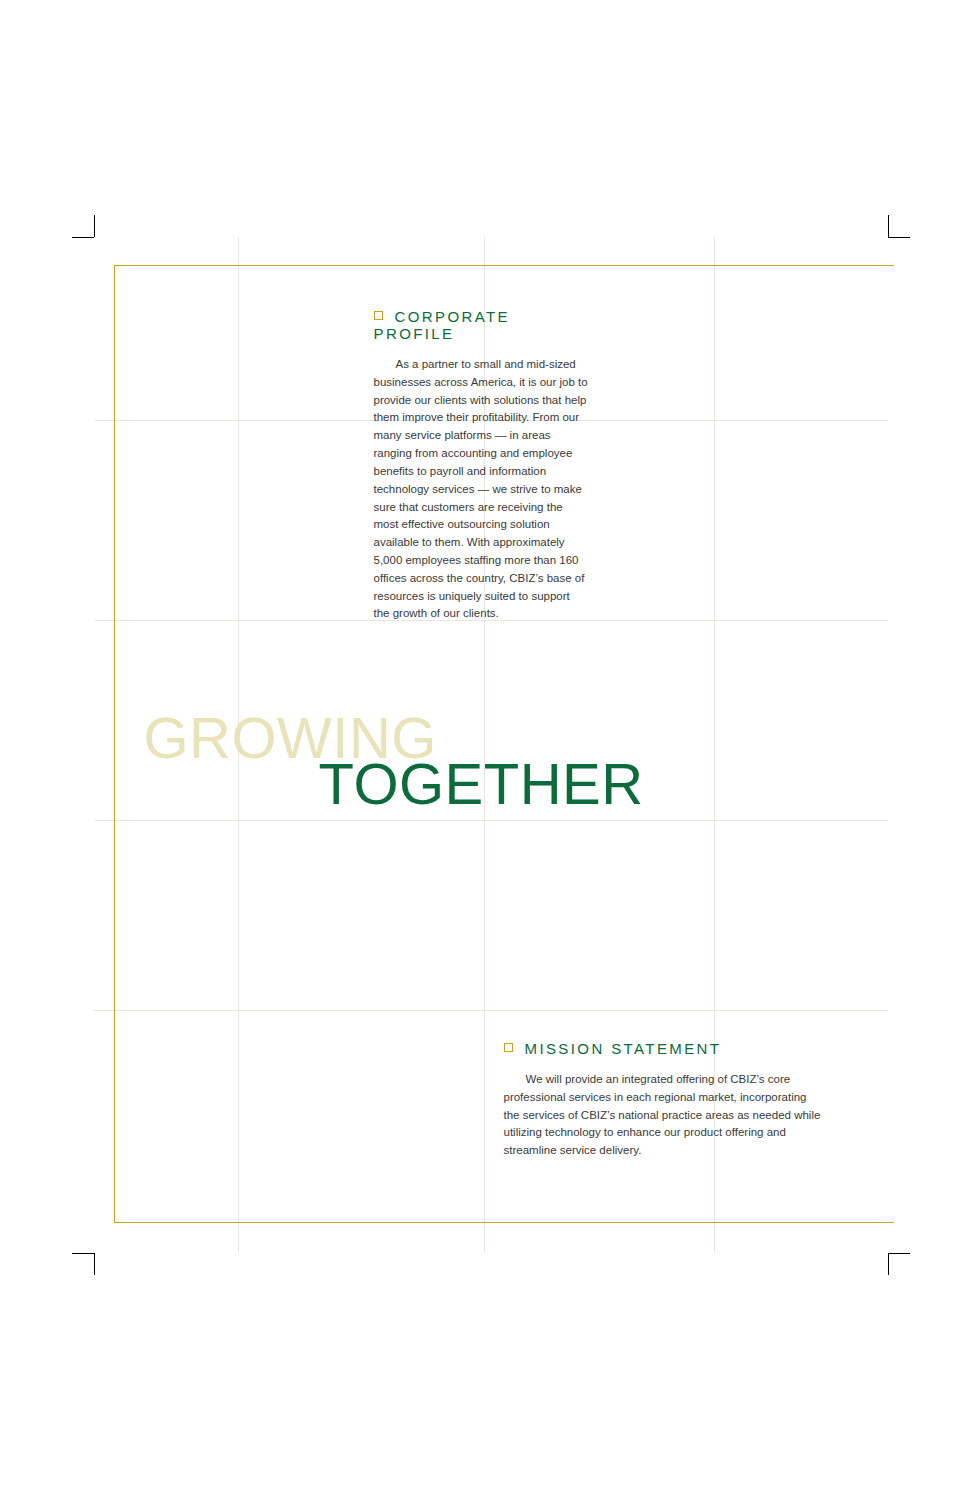CORPORATE PROFILE
As a partner to small and mid-sized businesses across America, it is our job to provide our clients with solutions that help them improve their profitability. From our many service platforms — in areas ranging from accounting and employee benefits to payroll and information technology services — we strive to make sure that customers are receiving the most effective outsourcing solution available to them. With approximately 5,000 employees staffing more than 160 offices across the country, CBIZ’s base of resources is uniquely suited to support the growth of our clients.
GROWING TOGETHER
MISSION STATEMENT
We will provide an integrated offering of CBIZ’s core professional services in each regional market, incorporating the services of CBIZ’s national practice areas as needed while utilizing technology to enhance our product offering and streamline service delivery.